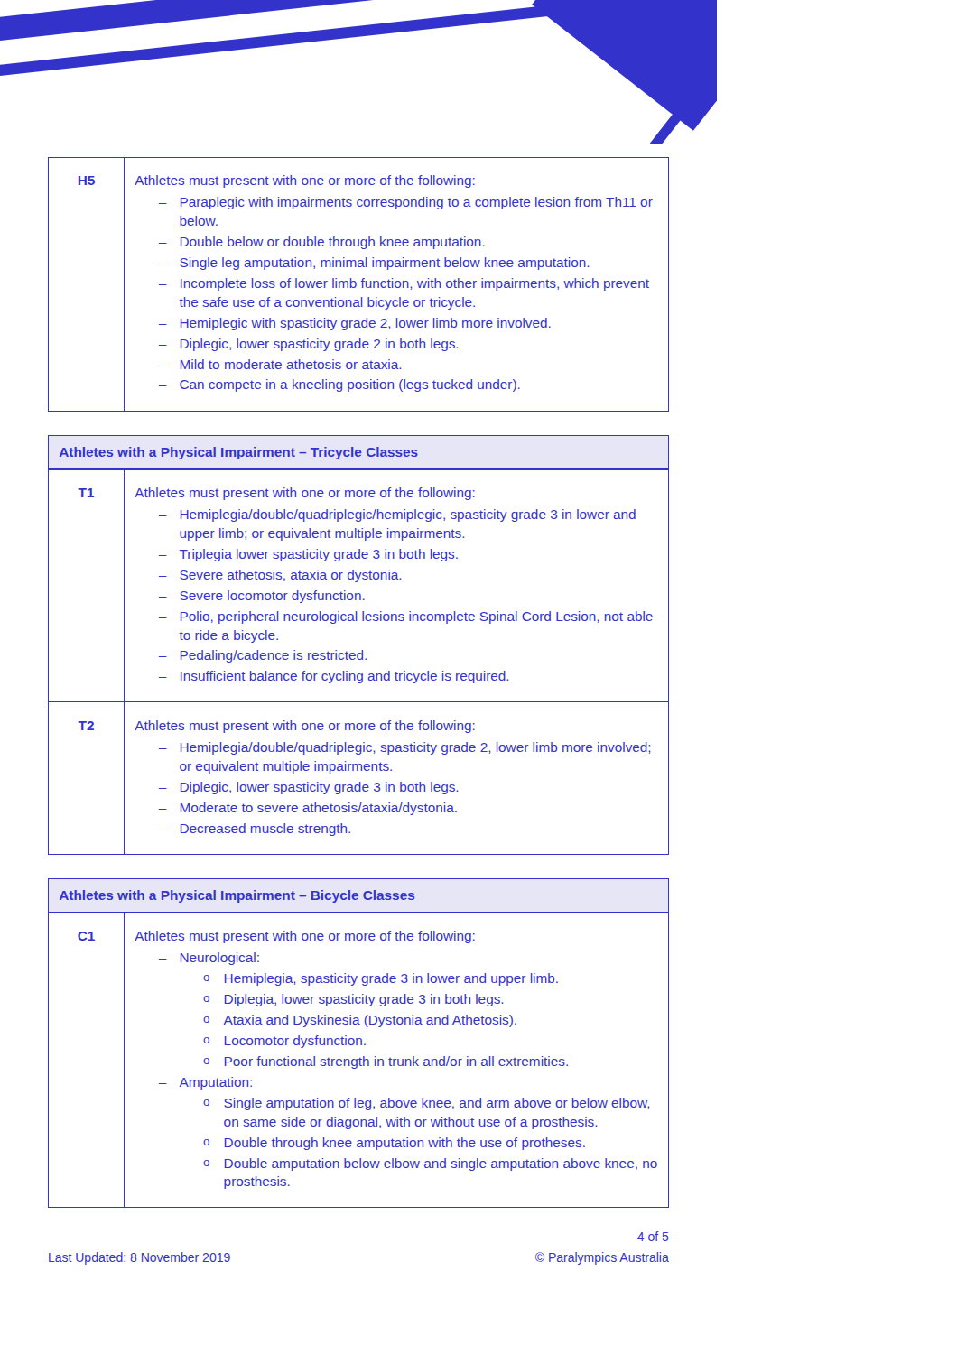| H5 | Athletes must present with one or more of the following: Paraplegic with impairments corresponding to a complete lesion from Th11 or below. Double below or double through knee amputation. Single leg amputation, minimal impairment below knee amputation. Incomplete loss of lower limb function, with other impairments, which prevent the safe use of a conventional bicycle or tricycle. Hemiplegic with spasticity grade 2, lower limb more involved. Diplegic, lower spasticity grade 2 in both legs. Mild to moderate athetosis or ataxia. Can compete in a kneeling position (legs tucked under). |
Athletes with a Physical Impairment – Tricycle Classes
| T1 | Athletes must present with one or more of the following: Hemiplegia/double/quadriplegic/hemiplegic, spasticity grade 3 in lower and upper limb; or equivalent multiple impairments. Triplegia lower spasticity grade 3 in both legs. Severe athetosis, ataxia or dystonia. Severe locomotor dysfunction. Polio, peripheral neurological lesions incomplete Spinal Cord Lesion, not able to ride a bicycle. Pedaling/cadence is restricted. Insufficient balance for cycling and tricycle is required. |
| T2 | Athletes must present with one or more of the following: Hemiplegia/double/quadriplegic, spasticity grade 2, lower limb more involved; or equivalent multiple impairments. Diplegic, lower spasticity grade 3 in both legs. Moderate to severe athetosis/ataxia/dystonia. Decreased muscle strength. |
Athletes with a Physical Impairment – Bicycle Classes
| C1 | Athletes must present with one or more of the following: Neurological: Hemiplegia, spasticity grade 3 in lower and upper limb. Diplegia, lower spasticity grade 3 in both legs. Ataxia and Dyskinesia (Dystonia and Athetosis). Locomotor dysfunction. Poor functional strength in trunk and/or in all extremities. Amputation: Single amputation of leg, above knee, and arm above or below elbow, on same side or diagonal, with or without use of a prosthesis. Double through knee amputation with the use of protheses. Double amputation below elbow and single amputation above knee, no prosthesis. |
4 of 5
Last Updated: 8 November 2019
© Paralympics Australia